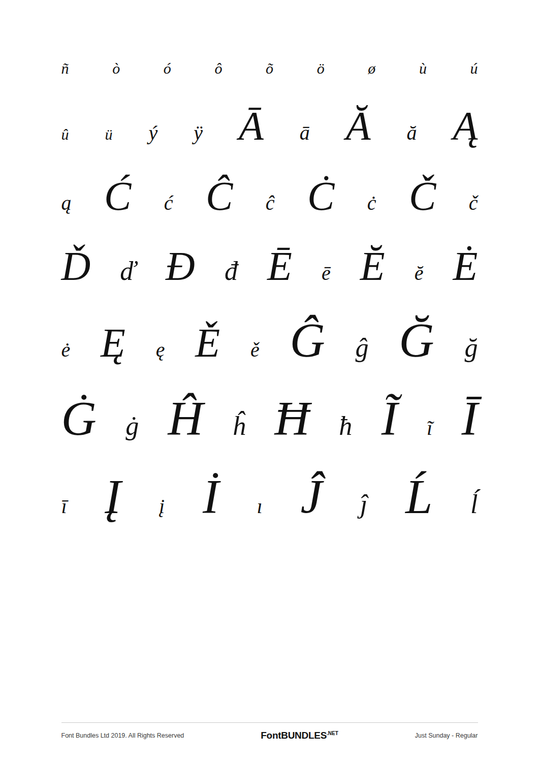ñ ò ó ô õ ö ø ù ú
û ü ý ÿ Ā ā Ă ă Ą
ą Ć ć Ĉ ĉ Ċ ċ Č č
Ď ď Đ đ Ē ē Ĕ ĕ Ė
ė Ę ę Ě ě Ĝ ĝ Ğ ğ
Ġ ġ Ĥ ĥ Ħ ħ Ĩ ĩ Ī
ī Į į İ ı Ĵ ĵ Ĺ ĺ
Font Bundles Ltd 2019. All Rights Reserved FontBUNDLES.NET Just Sunday - Regular